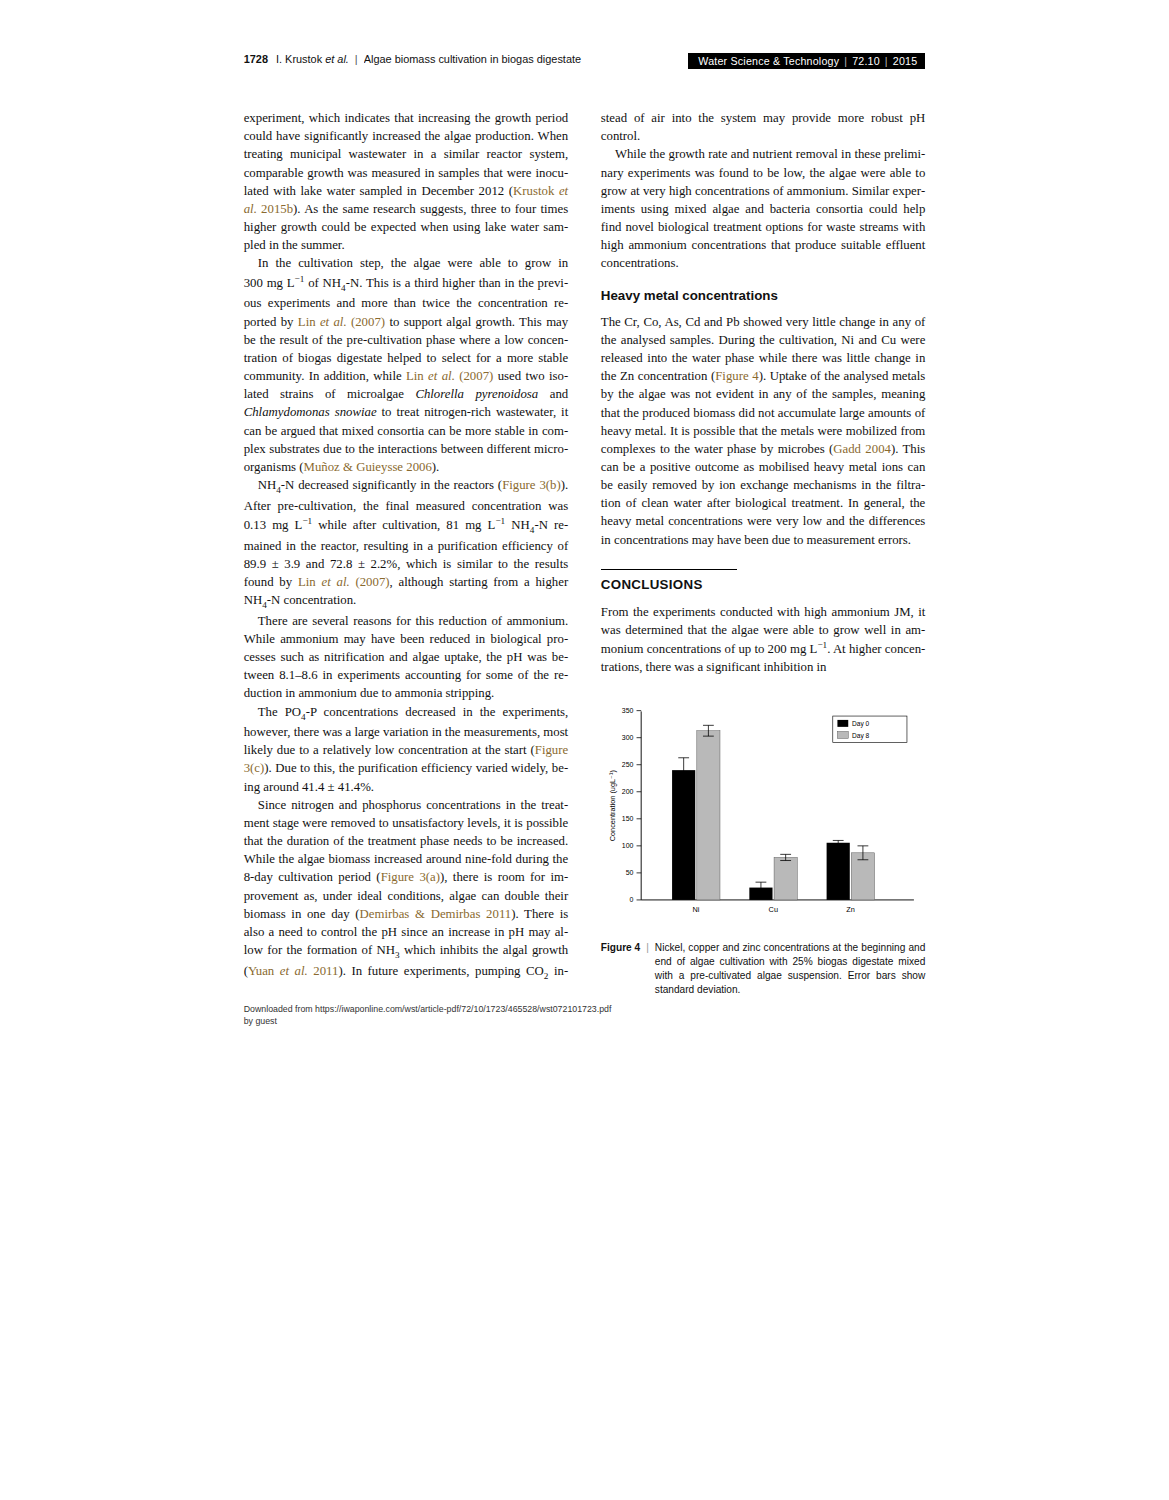1728 I. Krustok et al. | Algae biomass cultivation in biogas digestate Water Science & Technology|72.10|2015
experiment, which indicates that increasing the growth period could have significantly increased the algae production. When treating municipal wastewater in a similar reactor system, comparable growth was measured in samples that were inoculated with lake water sampled in December 2012 (Krustok et al. 2015b). As the same research suggests, three to four times higher growth could be expected when using lake water sampled in the summer.
In the cultivation step, the algae were able to grow in 300 mg L−1 of NH4-N. This is a third higher than in the previous experiments and more than twice the concentration reported by Lin et al. (2007) to support algal growth. This may be the result of the pre-cultivation phase where a low concentration of biogas digestate helped to select for a more stable community. In addition, while Lin et al. (2007) used two isolated strains of microalgae Chlorella pyrenoidosa and Chlamydomonas snowiae to treat nitrogen-rich wastewater, it can be argued that mixed consortia can be more stable in complex substrates due to the interactions between different microorganisms (Muñoz & Guieysse 2006).
NH4-N decreased significantly in the reactors (Figure 3(b)). After pre-cultivation, the final measured concentration was 0.13 mg L−1 while after cultivation, 81 mg L−1 NH4-N remained in the reactor, resulting in a purification efficiency of 89.9 ± 3.9 and 72.8 ± 2.2%, which is similar to the results found by Lin et al. (2007), although starting from a higher NH4-N concentration.
There are several reasons for this reduction of ammonium. While ammonium may have been reduced in biological processes such as nitrification and algae uptake, the pH was between 8.1–8.6 in experiments accounting for some of the reduction in ammonium due to ammonia stripping.
The PO4-P concentrations decreased in the experiments, however, there was a large variation in the measurements, most likely due to a relatively low concentration at the start (Figure 3(c)). Due to this, the purification efficiency varied widely, being around 41.4 ± 41.4%.
Since nitrogen and phosphorus concentrations in the treatment stage were removed to unsatisfactory levels, it is possible that the duration of the treatment phase needs to be increased. While the algae biomass increased around nine-fold during the 8-day cultivation period (Figure 3(a)), there is room for improvement as, under ideal conditions, algae can double their biomass in one day (Demirbas & Demirbas 2011). There is also a need to control the pH since an increase in pH may allow for the formation of NH3 which inhibits the algal growth (Yuan et al. 2011). In future experiments, pumping CO2 instead of air into the system may provide more robust pH control.
While the growth rate and nutrient removal in these preliminary experiments was found to be low, the algae were able to grow at very high concentrations of ammonium. Similar experiments using mixed algae and bacteria consortia could help find novel biological treatment options for waste streams with high ammonium concentrations that produce suitable effluent concentrations.
Heavy metal concentrations
The Cr, Co, As, Cd and Pb showed very little change in any of the analysed samples. During the cultivation, Ni and Cu were released into the water phase while there was little change in the Zn concentration (Figure 4). Uptake of the analysed metals by the algae was not evident in any of the samples, meaning that the produced biomass did not accumulate large amounts of heavy metal. It is possible that the metals were mobilized from complexes to the water phase by microbes (Gadd 2004). This can be a positive outcome as mobilised heavy metal ions can be easily removed by ion exchange mechanisms in the filtration of clean water after biological treatment. In general, the heavy metal concentrations were very low and the differences in concentrations may have been due to measurement errors.
CONCLUSIONS
From the experiments conducted with high ammonium JM, it was determined that the algae were able to grow well in ammonium concentrations of up to 200 mg L−1. At higher concentrations, there was a significant inhibition in
0 50 100 150 200 250 300 350 Concentration (ugL⁻¹) Ni Cu Zn Day 0 Day 8
Figure 4 | Nickel, copper and zinc concentrations at the beginning and end of algae cultivation with 25% biogas digestate mixed with a pre-cultivated algae suspension. Error bars show standard deviation.
Downloaded from https://iwaponline.com/wst/article-pdf/72/10/1723/465528/wst072101723.pdf
by guest